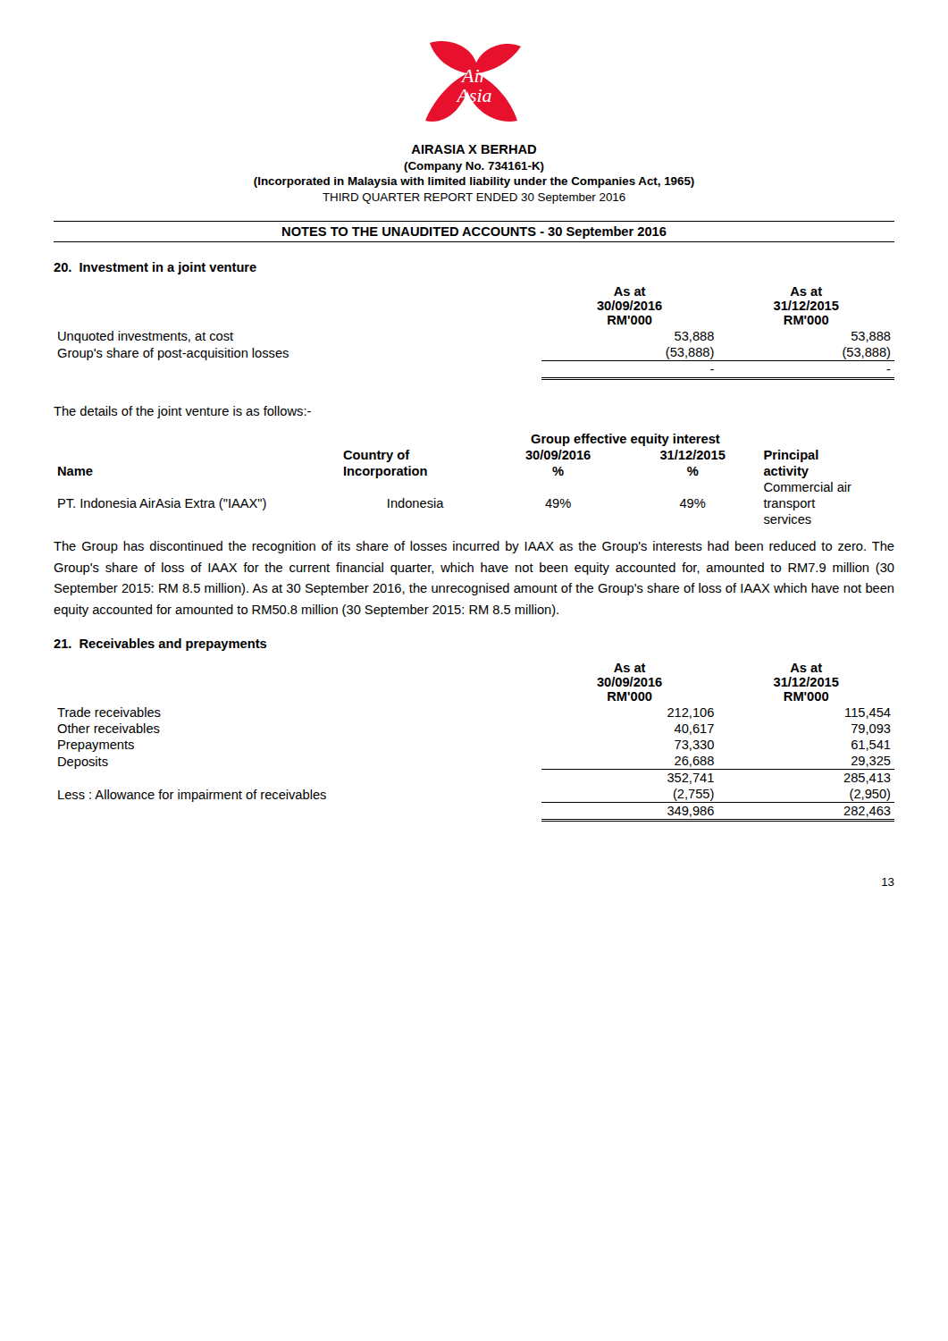Air Asia
AIRASIA X BERHAD
(Company No. 734161-K)
(Incorporated in Malaysia with limited liability under the Companies Act, 1965)
THIRD QUARTER REPORT ENDED 30 September 2016
NOTES TO THE UNAUDITED ACCOUNTS - 30 September 2016
20. Investment in a joint venture
| | As at 30/09/2016 RM'000 | As at 31/12/2015 RM'000 |
| Unquoted investments, at cost | 53,888 | 53,888 |
| Group's share of post-acquisition losses | (53,888) | (53,888) |
| | - | - |
The details of the joint venture is as follows:-
| | | Group effective equity interest | |
| | Country of | 30/09/2016 | 31/12/2015 | Principal |
| Name | Incorporation | % | % | activity |
| | | | | Commercial air |
| PT. Indonesia AirAsia Extra ("IAAX") | Indonesia | 49% | 49% | transport |
| | | | | services |
The Group has discontinued the recognition of its share of losses incurred by IAAX as the Group's interests had been reduced to zero. The Group's share of loss of IAAX for the current financial quarter, which have not been equity accounted for, amounted to RM7.9 million (30 September 2015: RM 8.5 million). As at 30 September 2016, the unrecognised amount of the Group's share of loss of IAAX which have not been equity accounted for amounted to RM50.8 million (30 September 2015: RM 8.5 million).
21. Receivables and prepayments
| | As at 30/09/2016 RM'000 | As at 31/12/2015 RM'000 |
| Trade receivables | 212,106 | 115,454 |
| Other receivables | 40,617 | 79,093 |
| Prepayments | 73,330 | 61,541 |
| Deposits | 26,688 | 29,325 |
| | 352,741 | 285,413 |
| Less : Allowance for impairment of receivables | (2,755) | (2,950) |
| | 349,986 | 282,463 |
13